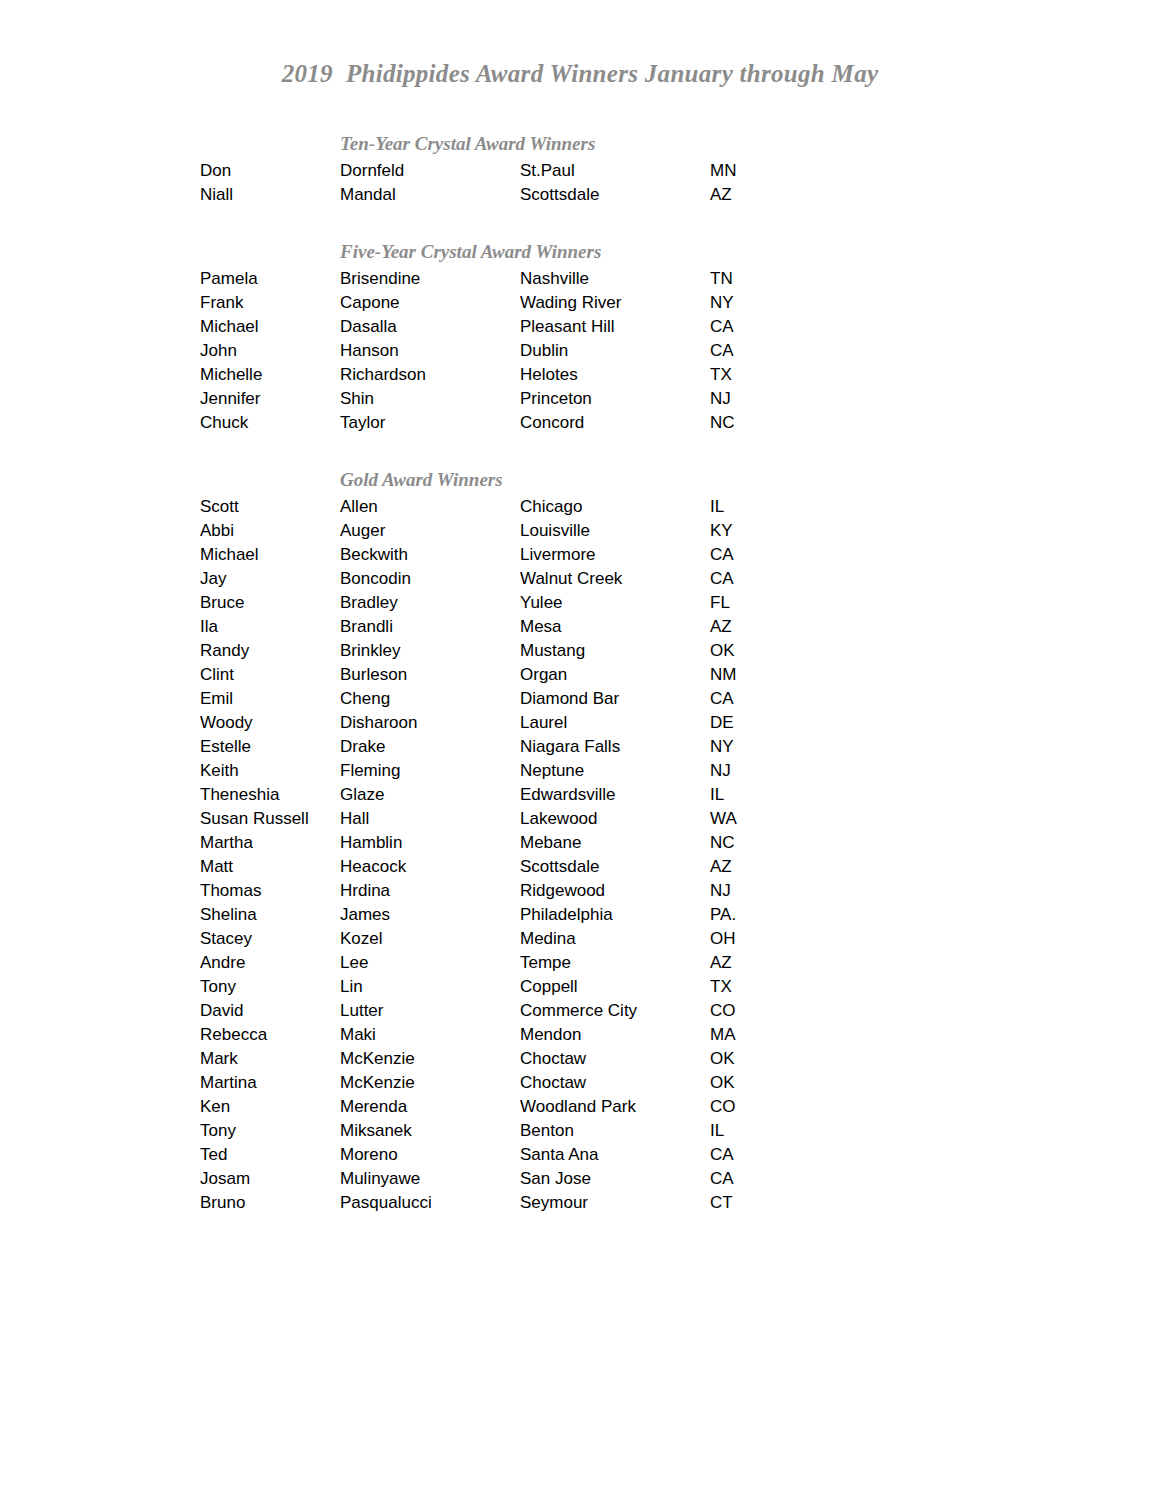2019 Phidippides Award Winners January through May
Ten-Year Crystal Award Winners
| Don | Dornfeld | St.Paul | MN |
| Niall | Mandal | Scottsdale | AZ |
Five-Year Crystal Award Winners
| Pamela | Brisendine | Nashville | TN |
| Frank | Capone | Wading River | NY |
| Michael | Dasalla | Pleasant Hill | CA |
| John | Hanson | Dublin | CA |
| Michelle | Richardson | Helotes | TX |
| Jennifer | Shin | Princeton | NJ |
| Chuck | Taylor | Concord | NC |
Gold Award Winners
| Scott | Allen | Chicago | IL |
| Abbi | Auger | Louisville | KY |
| Michael | Beckwith | Livermore | CA |
| Jay | Boncodin | Walnut Creek | CA |
| Bruce | Bradley | Yulee | FL |
| Ila | Brandli | Mesa | AZ |
| Randy | Brinkley | Mustang | OK |
| Clint | Burleson | Organ | NM |
| Emil | Cheng | Diamond Bar | CA |
| Woody | Disharoon | Laurel | DE |
| Estelle | Drake | Niagara Falls | NY |
| Keith | Fleming | Neptune | NJ |
| Theneshia | Glaze | Edwardsville | IL |
| Susan Russell | Hall | Lakewood | WA |
| Martha | Hamblin | Mebane | NC |
| Matt | Heacock | Scottsdale | AZ |
| Thomas | Hrdina | Ridgewood | NJ |
| Shelina | James | Philadelphia | PA. |
| Stacey | Kozel | Medina | OH |
| Andre | Lee | Tempe | AZ |
| Tony | Lin | Coppell | TX |
| David | Lutter | Commerce City | CO |
| Rebecca | Maki | Mendon | MA |
| Mark | McKenzie | Choctaw | OK |
| Martina | McKenzie | Choctaw | OK |
| Ken | Merenda | Woodland Park | CO |
| Tony | Miksanek | Benton | IL |
| Ted | Moreno | Santa Ana | CA |
| Josam | Mulinyawe | San Jose | CA |
| Bruno | Pasqualucci | Seymour | CT |